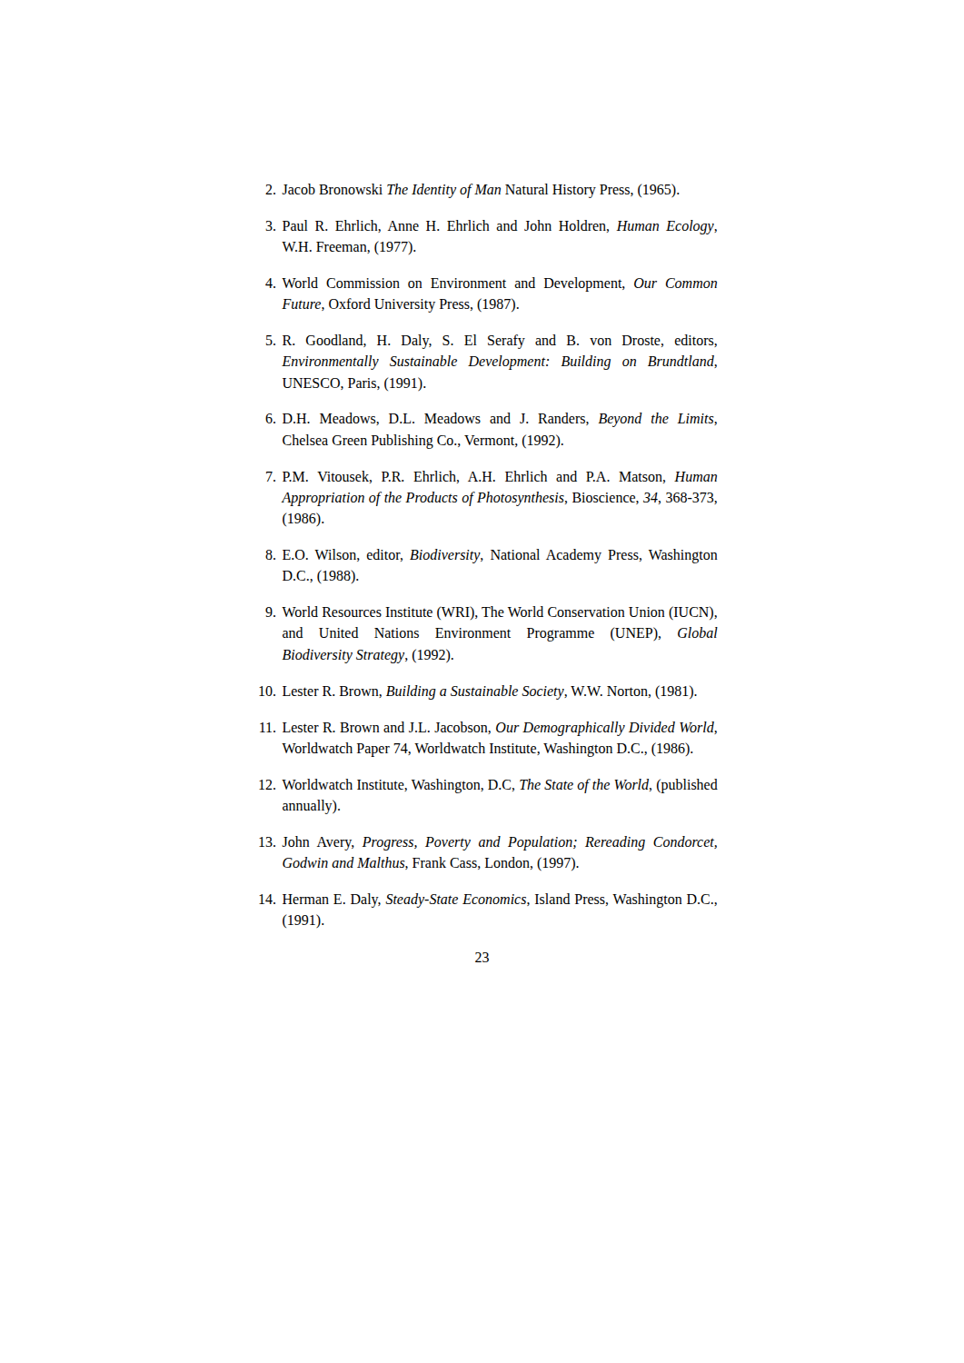2. Jacob Bronowski The Identity of Man Natural History Press, (1965).
3. Paul R. Ehrlich, Anne H. Ehrlich and John Holdren, Human Ecology, W.H. Freeman, (1977).
4. World Commission on Environment and Development, Our Common Future, Oxford University Press, (1987).
5. R. Goodland, H. Daly, S. El Serafy and B. von Droste, editors, Environmentally Sustainable Development: Building on Brundtland, UNESCO, Paris, (1991).
6. D.H. Meadows, D.L. Meadows and J. Randers, Beyond the Limits, Chelsea Green Publishing Co., Vermont, (1992).
7. P.M. Vitousek, P.R. Ehrlich, A.H. Ehrlich and P.A. Matson, Human Appropriation of the Products of Photosynthesis, Bioscience, 34, 368-373, (1986).
8. E.O. Wilson, editor, Biodiversity, National Academy Press, Washington D.C., (1988).
9. World Resources Institute (WRI), The World Conservation Union (IUCN), and United Nations Environment Programme (UNEP), Global Biodiversity Strategy, (1992).
10. Lester R. Brown, Building a Sustainable Society, W.W. Norton, (1981).
11. Lester R. Brown and J.L. Jacobson, Our Demographically Divided World, Worldwatch Paper 74, Worldwatch Institute, Washington D.C., (1986).
12. Worldwatch Institute, Washington, D.C, The State of the World, (published annually).
13. John Avery, Progress, Poverty and Population; Rereading Condorcet, Godwin and Malthus, Frank Cass, London, (1997).
14. Herman E. Daly, Steady-State Economics, Island Press, Washington D.C., (1991).
23